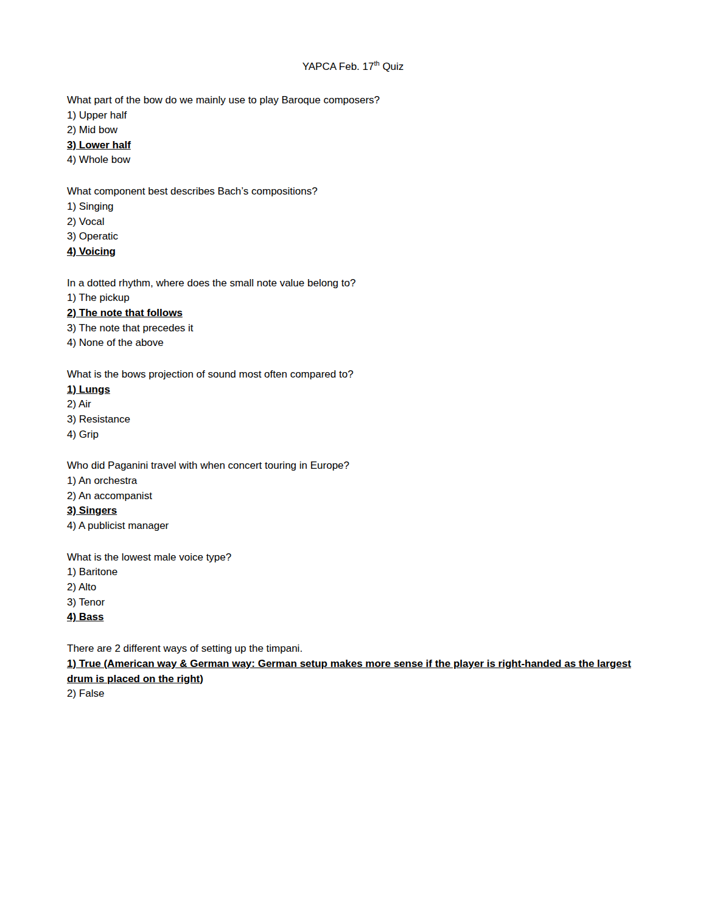YAPCA Feb. 17th Quiz
What part of the bow do we mainly use to play Baroque composers?
1) Upper half
2) Mid bow
3) Lower half
4) Whole bow
What component best describes Bach’s compositions?
1) Singing
2) Vocal
3) Operatic
4) Voicing
In a dotted rhythm, where does the small note value belong to?
1) The pickup
2) The note that follows
3) The note that precedes it
4) None of the above
What is the bows projection of sound most often compared to?
1) Lungs
2) Air
3) Resistance
4) Grip
Who did Paganini travel with when concert touring in Europe?
1) An orchestra
2) An accompanist
3) Singers
4) A publicist manager
What is the lowest male voice type?
1) Baritone
2) Alto
3) Tenor
4) Bass
There are 2 different ways of setting up the timpani.
1) True (American way & German way: German setup makes more sense if the player is right-handed as the largest drum is placed on the right)
2) False